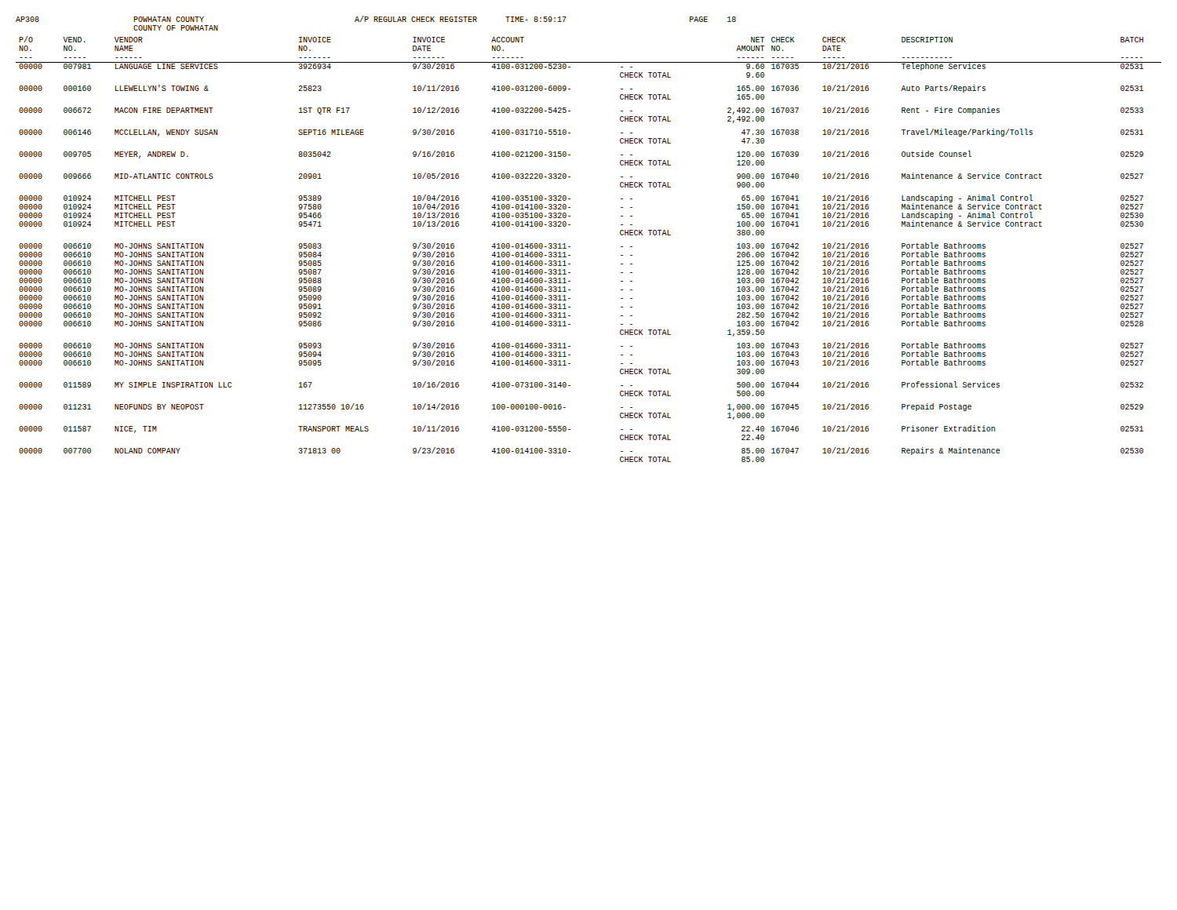AP308 POWHATAN COUNTY A/P REGULAR CHECK REGISTER TIME- 8:59:17 PAGE 18 COUNTY OF POWHATAN
| P/O NO. --- | VEND. NO. ----- | VENDOR NAME ------ | INVOICE NO. ------- | INVOICE DATE ------- | ACCOUNT NO. ------- | | NET AMOUNT ------ | CHECK NO. ----- | CHECK DATE ----- | DESCRIPTION ----------- | BATCH ----- |
| --- | --- | --- | --- | --- | --- | --- | --- | --- | --- | --- | --- |
| 00000 | 007981 | LANGUAGE LINE SERVICES | 3926934 | 9/30/2016 | 4100-031200-5230- | - - | 9.60 | 167035 | 10/21/2016 | Telephone Services | 02531 |
| | | | | | | CHECK TOTAL | 9.60 | | | | |
| 00000 | 000160 | LLEWELLYN'S TOWING & | 25823 | 10/11/2016 | 4100-031200-6009- | - - | 165.00 | 167036 | 10/21/2016 | Auto Parts/Repairs | 02531 |
| | | | | | | CHECK TOTAL | 165.00 | | | | |
| 00000 | 006672 | MACON FIRE DEPARTMENT | 1ST QTR F17 | 10/12/2016 | 4100-032200-5425- | - - | 2,492.00 | 167037 | 10/21/2016 | Rent - Fire Companies | 02533 |
| | | | | | | CHECK TOTAL | 2,492.00 | | | | |
| 00000 | 006146 | MCCLELLAN, WENDY SUSAN | SEPT16 MILEAGE | 9/30/2016 | 4100-031710-5510- | - - | 47.30 | 167038 | 10/21/2016 | Travel/Mileage/Parking/Tolls | 02531 |
| | | | | | | CHECK TOTAL | 47.30 | | | | |
| 00000 | 009705 | MEYER, ANDREW D. | 8035042 | 9/16/2016 | 4100-021200-3150- | - - | 120.00 | 167039 | 10/21/2016 | Outside Counsel | 02529 |
| | | | | | | CHECK TOTAL | 120.00 | | | | |
| 00000 | 009666 | MID-ATLANTIC CONTROLS | 20901 | 10/05/2016 | 4100-032220-3320- | - - | 900.00 | 167040 | 10/21/2016 | Maintenance & Service Contract | 02527 |
| | | | | | | CHECK TOTAL | 900.00 | | | | |
| 00000 | 010924 | MITCHELL PEST | 95389 | 10/04/2016 | 4100-035100-3320- | - - | 65.00 | 167041 | 10/21/2016 | Landscaping - Animal Control | 02527 |
| 00000 | 010924 | MITCHELL PEST | 97580 | 10/04/2016 | 4100-014100-3320- | - - | 150.00 | 167041 | 10/21/2016 | Maintenance & Service Contract | 02527 |
| 00000 | 010924 | MITCHELL PEST | 95466 | 10/13/2016 | 4100-035100-3320- | - - | 65.00 | 167041 | 10/21/2016 | Landscaping - Animal Control | 02530 |
| 00000 | 010924 | MITCHELL PEST | 95471 | 10/13/2016 | 4100-014100-3320- | - - | 100.00 | 167041 | 10/21/2016 | Maintenance & Service Contract | 02530 |
| | | | | | | CHECK TOTAL | 380.00 | | | | |
| 00000 | 006610 | MO-JOHNS SANITATION | 95083 | 9/30/2016 | 4100-014600-3311- | - - | 103.00 | 167042 | 10/21/2016 | Portable Bathrooms | 02527 |
| 00000 | 006610 | MO-JOHNS SANITATION | 95084 | 9/30/2016 | 4100-014600-3311- | - - | 206.00 | 167042 | 10/21/2016 | Portable Bathrooms | 02527 |
| 00000 | 006610 | MO-JOHNS SANITATION | 95085 | 9/30/2016 | 4100-014600-3311- | - - | 125.00 | 167042 | 10/21/2016 | Portable Bathrooms | 02527 |
| 00000 | 006610 | MO-JOHNS SANITATION | 95087 | 9/30/2016 | 4100-014600-3311- | - - | 128.00 | 167042 | 10/21/2016 | Portable Bathrooms | 02527 |
| 00000 | 006610 | MO-JOHNS SANITATION | 95088 | 9/30/2016 | 4100-014600-3311- | - - | 103.00 | 167042 | 10/21/2016 | Portable Bathrooms | 02527 |
| 00000 | 006610 | MO-JOHNS SANITATION | 95089 | 9/30/2016 | 4100-014600-3311- | - - | 103.00 | 167042 | 10/21/2016 | Portable Bathrooms | 02527 |
| 00000 | 006610 | MO-JOHNS SANITATION | 95090 | 9/30/2016 | 4100-014600-3311- | - - | 103.00 | 167042 | 10/21/2016 | Portable Bathrooms | 02527 |
| 00000 | 006610 | MO-JOHNS SANITATION | 95091 | 9/30/2016 | 4100-014600-3311- | - - | 103.00 | 167042 | 10/21/2016 | Portable Bathrooms | 02527 |
| 00000 | 006610 | MO-JOHNS SANITATION | 95092 | 9/30/2016 | 4100-014600-3311- | - - | 282.50 | 167042 | 10/21/2016 | Portable Bathrooms | 02527 |
| 00000 | 006610 | MO-JOHNS SANITATION | 95086 | 9/30/2016 | 4100-014600-3311- | - - | 103.00 | 167042 | 10/21/2016 | Portable Bathrooms | 02528 |
| | | | | | | CHECK TOTAL | 1,359.50 | | | | |
| 00000 | 006610 | MO-JOHNS SANITATION | 95093 | 9/30/2016 | 4100-014600-3311- | - - | 103.00 | 167043 | 10/21/2016 | Portable Bathrooms | 02527 |
| 00000 | 006610 | MO-JOHNS SANITATION | 95094 | 9/30/2016 | 4100-014600-3311- | - - | 103.00 | 167043 | 10/21/2016 | Portable Bathrooms | 02527 |
| 00000 | 006610 | MO-JOHNS SANITATION | 95095 | 9/30/2016 | 4100-014600-3311- | - - | 103.00 | 167043 | 10/21/2016 | Portable Bathrooms | 02527 |
| | | | | | | CHECK TOTAL | 309.00 | | | | |
| 00000 | 011589 | MY SIMPLE INSPIRATION LLC | 167 | 10/16/2016 | 4100-073100-3140- | - - | 500.00 | 167044 | 10/21/2016 | Professional Services | 02532 |
| | | | | | | CHECK TOTAL | 500.00 | | | | |
| 00000 | 011231 | NEOFUNDS BY NEOPOST | 11273550 10/16 | 10/14/2016 | 100-000100-0016- | - - | 1,000.00 | 167045 | 10/21/2016 | Prepaid Postage | 02529 |
| | | | | | | CHECK TOTAL | 1,000.00 | | | | |
| 00000 | 011587 | NICE, TIM | TRANSPORT MEALS | 10/11/2016 | 4100-031200-5550- | - - | 22.40 | 167046 | 10/21/2016 | Prisoner Extradition | 02531 |
| | | | | | | CHECK TOTAL | 22.40 | | | | |
| 00000 | 007700 | NOLAND COMPANY | 371813 00 | 9/23/2016 | 4100-014100-3310- | - - | 85.00 | 167047 | 10/21/2016 | Repairs & Maintenance | 02530 |
| | | | | | | CHECK TOTAL | 85.00 | | | | |